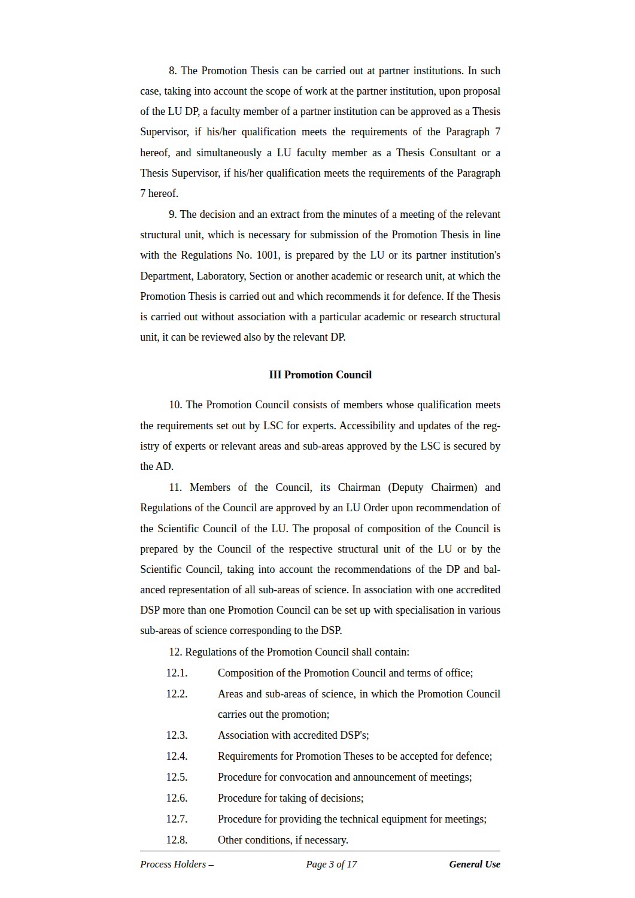8. The Promotion Thesis can be carried out at partner institutions. In such case, taking into account the scope of work at the partner institution, upon proposal of the LU DP, a faculty member of a partner institution can be approved as a Thesis Supervisor, if his/her qualification meets the requirements of the Paragraph 7 hereof, and simultaneously a LU faculty member as a Thesis Consultant or a Thesis Supervisor, if his/her qualification meets the requirements of the Paragraph 7 hereof.
9. The decision and an extract from the minutes of a meeting of the relevant structural unit, which is necessary for submission of the Promotion Thesis in line with the Regulations No. 1001, is prepared by the LU or its partner institution's Department, Laboratory, Section or another academic or research unit, at which the Promotion Thesis is carried out and which recommends it for defence. If the Thesis is carried out without association with a particular academic or research structural unit, it can be reviewed also by the relevant DP.
III Promotion Council
10. The Promotion Council consists of members whose qualification meets the requirements set out by LSC for experts. Accessibility and updates of the registry of experts or relevant areas and sub-areas approved by the LSC is secured by the AD.
11. Members of the Council, its Chairman (Deputy Chairmen) and Regulations of the Council are approved by an LU Order upon recommendation of the Scientific Council of the LU. The proposal of composition of the Council is prepared by the Council of the respective structural unit of the LU or by the Scientific Council, taking into account the recommendations of the DP and balanced representation of all sub-areas of science. In association with one accredited DSP more than one Promotion Council can be set up with specialisation in various sub-areas of science corresponding to the DSP.
12. Regulations of the Promotion Council shall contain:
12.1. Composition of the Promotion Council and terms of office;
12.2. Areas and sub-areas of science, in which the Promotion Council carries out the promotion;
12.3. Association with accredited DSP's;
12.4. Requirements for Promotion Theses to be accepted for defence;
12.5. Procedure for convocation and announcement of meetings;
12.6. Procedure for taking of decisions;
12.7. Procedure for providing the technical equipment for meetings;
12.8. Other conditions, if necessary.
Process Holders – Page 3 of 17 General Use